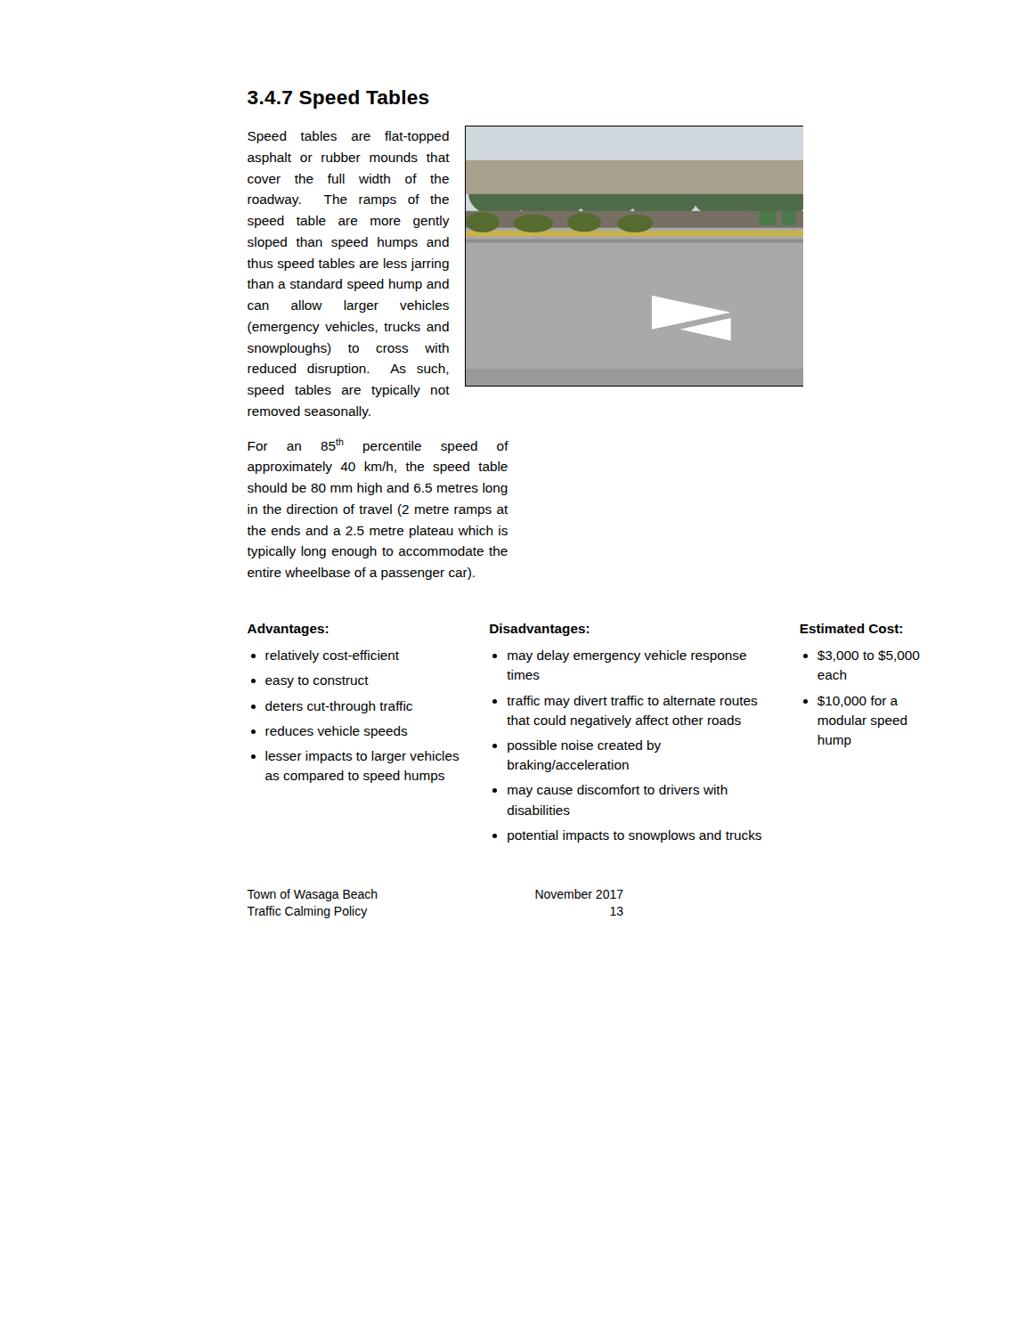3.4.7 Speed Tables
Speed tables are flat-topped asphalt or rubber mounds that cover the full width of the roadway. The ramps of the speed table are more gently sloped than speed humps and thus speed tables are less jarring than a standard speed hump and can allow larger vehicles (emergency vehicles, trucks and snowploughs) to cross with reduced disruption. As such, speed tables are typically not removed seasonally.
For an 85th percentile speed of approximately 40 km/h, the speed table should be 80 mm high and 6.5 metres long in the direction of travel (2 metre ramps at the ends and a 2.5 metre plateau which is typically long enough to accommodate the entire wheelbase of a passenger car).
Advantages:
relatively cost-efficient
easy to construct
deters cut-through traffic
reduces vehicle speeds
lesser impacts to larger vehicles as compared to speed humps
Disadvantages:
may delay emergency vehicle response times
traffic may divert traffic to alternate routes that could negatively affect other roads
possible noise created by braking/acceleration
may cause discomfort to drivers with disabilities
potential impacts to snowplows and trucks
Estimated Cost:
$3,000 to $5,000 each
$10,000 for a modular speed hump
Town of Wasaga Beach
Traffic Calming Policy
November 2017
13